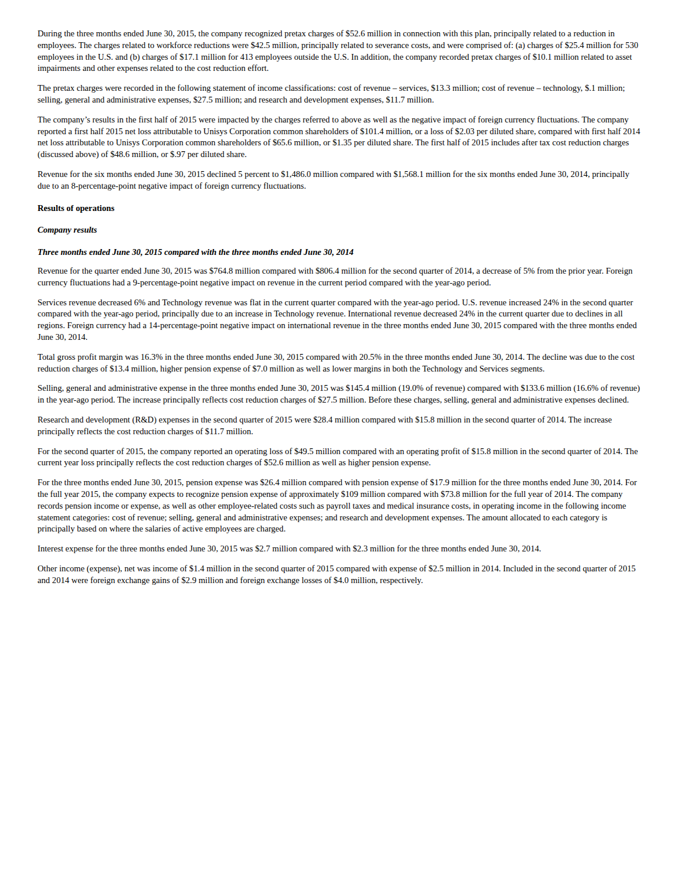During the three months ended June 30, 2015, the company recognized pretax charges of $52.6 million in connection with this plan, principally related to a reduction in employees. The charges related to workforce reductions were $42.5 million, principally related to severance costs, and were comprised of: (a) charges of $25.4 million for 530 employees in the U.S. and (b) charges of $17.1 million for 413 employees outside the U.S. In addition, the company recorded pretax charges of $10.1 million related to asset impairments and other expenses related to the cost reduction effort.
The pretax charges were recorded in the following statement of income classifications: cost of revenue – services, $13.3 million; cost of revenue – technology, $.1 million; selling, general and administrative expenses, $27.5 million; and research and development expenses, $11.7 million.
The company’s results in the first half of 2015 were impacted by the charges referred to above as well as the negative impact of foreign currency fluctuations. The company reported a first half 2015 net loss attributable to Unisys Corporation common shareholders of $101.4 million, or a loss of $2.03 per diluted share, compared with first half 2014 net loss attributable to Unisys Corporation common shareholders of $65.6 million, or $1.35 per diluted share. The first half of 2015 includes after tax cost reduction charges (discussed above) of $48.6 million, or $.97 per diluted share.
Revenue for the six months ended June 30, 2015 declined 5 percent to $1,486.0 million compared with $1,568.1 million for the six months ended June 30, 2014, principally due to an 8-percentage-point negative impact of foreign currency fluctuations.
Results of operations
Company results
Three months ended June 30, 2015 compared with the three months ended June 30, 2014
Revenue for the quarter ended June 30, 2015 was $764.8 million compared with $806.4 million for the second quarter of 2014, a decrease of 5% from the prior year. Foreign currency fluctuations had a 9-percentage-point negative impact on revenue in the current period compared with the year-ago period.
Services revenue decreased 6% and Technology revenue was flat in the current quarter compared with the year-ago period. U.S. revenue increased 24% in the second quarter compared with the year-ago period, principally due to an increase in Technology revenue. International revenue decreased 24% in the current quarter due to declines in all regions. Foreign currency had a 14-percentage-point negative impact on international revenue in the three months ended June 30, 2015 compared with the three months ended June 30, 2014.
Total gross profit margin was 16.3% in the three months ended June 30, 2015 compared with 20.5% in the three months ended June 30, 2014. The decline was due to the cost reduction charges of $13.4 million, higher pension expense of $7.0 million as well as lower margins in both the Technology and Services segments.
Selling, general and administrative expense in the three months ended June 30, 2015 was $145.4 million (19.0% of revenue) compared with $133.6 million (16.6% of revenue) in the year-ago period. The increase principally reflects cost reduction charges of $27.5 million. Before these charges, selling, general and administrative expenses declined.
Research and development (R&D) expenses in the second quarter of 2015 were $28.4 million compared with $15.8 million in the second quarter of 2014. The increase principally reflects the cost reduction charges of $11.7 million.
For the second quarter of 2015, the company reported an operating loss of $49.5 million compared with an operating profit of $15.8 million in the second quarter of 2014. The current year loss principally reflects the cost reduction charges of $52.6 million as well as higher pension expense.
For the three months ended June 30, 2015, pension expense was $26.4 million compared with pension expense of $17.9 million for the three months ended June 30, 2014. For the full year 2015, the company expects to recognize pension expense of approximately $109 million compared with $73.8 million for the full year of 2014. The company records pension income or expense, as well as other employee-related costs such as payroll taxes and medical insurance costs, in operating income in the following income statement categories: cost of revenue; selling, general and administrative expenses; and research and development expenses. The amount allocated to each category is principally based on where the salaries of active employees are charged.
Interest expense for the three months ended June 30, 2015 was $2.7 million compared with $2.3 million for the three months ended June 30, 2014.
Other income (expense), net was income of $1.4 million in the second quarter of 2015 compared with expense of $2.5 million in 2014. Included in the second quarter of 2015 and 2014 were foreign exchange gains of $2.9 million and foreign exchange losses of $4.0 million, respectively.